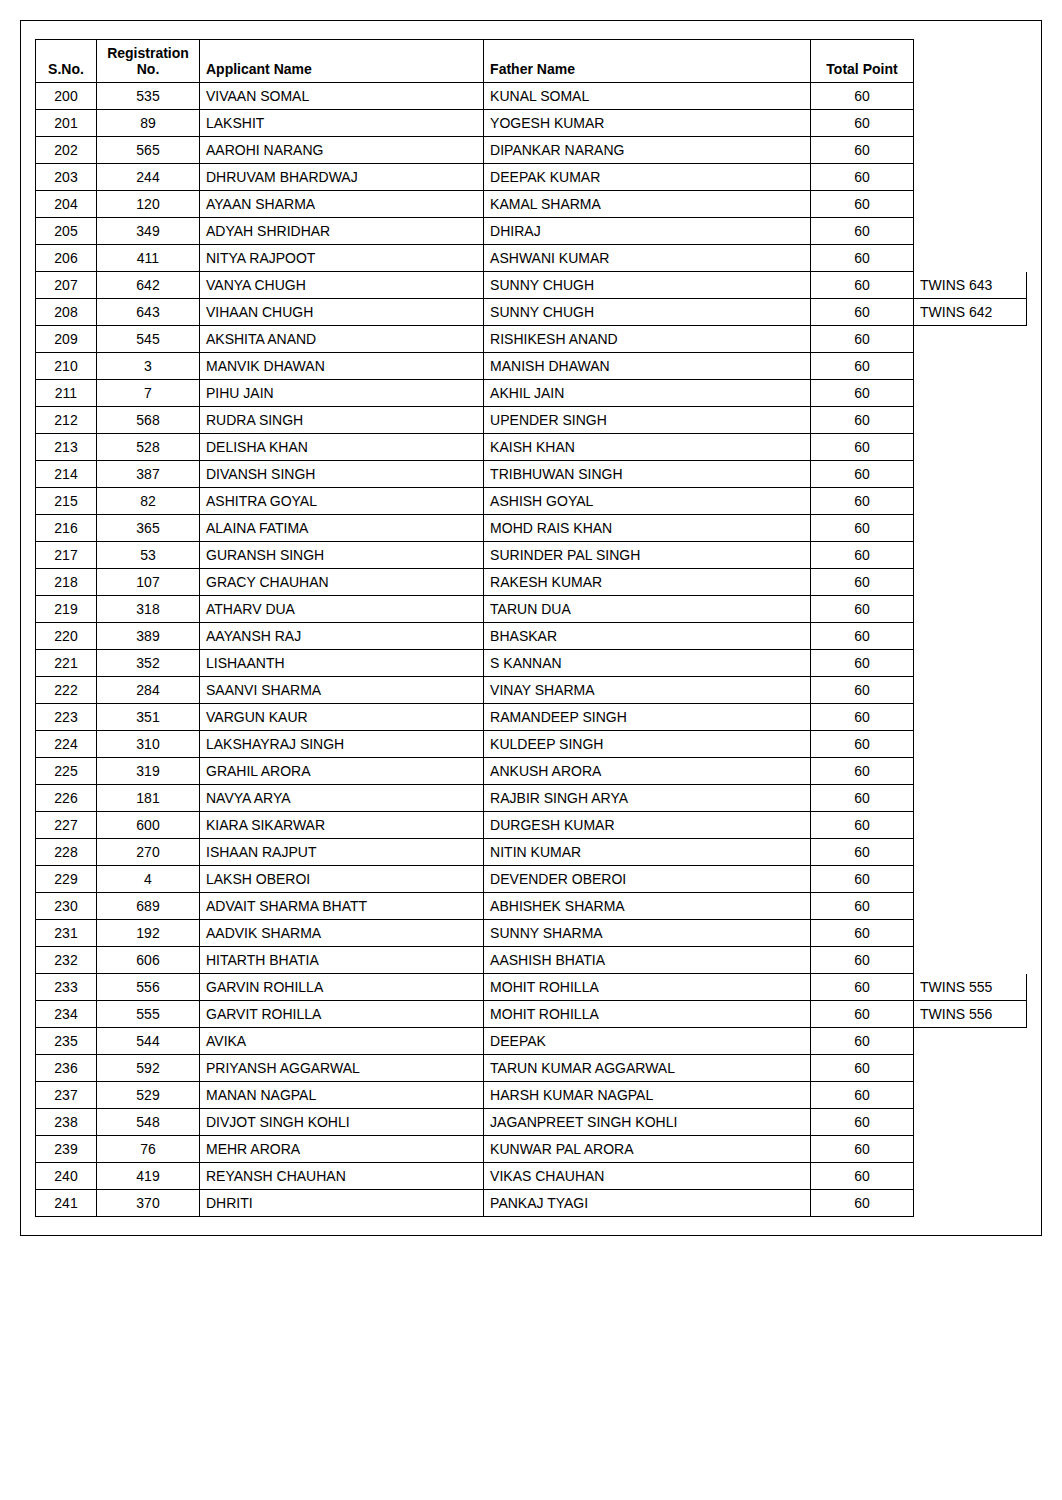| S.No. | Registration No. | Applicant Name | Father Name | Total Point | |
| --- | --- | --- | --- | --- | --- |
| 200 | 535 | VIVAAN SOMAL | KUNAL SOMAL | 60 | |
| 201 | 89 | LAKSHIT | YOGESH KUMAR | 60 | |
| 202 | 565 | AAROHI NARANG | DIPANKAR NARANG | 60 | |
| 203 | 244 | DHRUVAM BHARDWAJ | DEEPAK KUMAR | 60 | |
| 204 | 120 | AYAAN SHARMA | KAMAL SHARMA | 60 | |
| 205 | 349 | ADYAH SHRIDHAR | DHIRAJ | 60 | |
| 206 | 411 | NITYA RAJPOOT | ASHWANI KUMAR | 60 | |
| 207 | 642 | VANYA CHUGH | SUNNY CHUGH | 60 | TWINS 643 |
| 208 | 643 | VIHAAN CHUGH | SUNNY CHUGH | 60 | TWINS 642 |
| 209 | 545 | AKSHITA ANAND | RISHIKESH ANAND | 60 | |
| 210 | 3 | MANVIK DHAWAN | MANISH DHAWAN | 60 | |
| 211 | 7 | PIHU JAIN | AKHIL JAIN | 60 | |
| 212 | 568 | RUDRA SINGH | UPENDER SINGH | 60 | |
| 213 | 528 | DELISHA KHAN | KAISH KHAN | 60 | |
| 214 | 387 | DIVANSH SINGH | TRIBHUWAN SINGH | 60 | |
| 215 | 82 | ASHITRA GOYAL | ASHISH GOYAL | 60 | |
| 216 | 365 | ALAINA FATIMA | MOHD RAIS KHAN | 60 | |
| 217 | 53 | GURANSH SINGH | SURINDER PAL SINGH | 60 | |
| 218 | 107 | GRACY CHAUHAN | RAKESH KUMAR | 60 | |
| 219 | 318 | ATHARV DUA | TARUN DUA | 60 | |
| 220 | 389 | AAYANSH RAJ | BHASKAR | 60 | |
| 221 | 352 | LISHAANTH | S KANNAN | 60 | |
| 222 | 284 | SAANVI SHARMA | VINAY SHARMA | 60 | |
| 223 | 351 | VARGUN KAUR | RAMANDEEP SINGH | 60 | |
| 224 | 310 | LAKSHAYRAJ SINGH | KULDEEP SINGH | 60 | |
| 225 | 319 | GRAHIL ARORA | ANKUSH ARORA | 60 | |
| 226 | 181 | NAVYA ARYA | RAJBIR SINGH ARYA | 60 | |
| 227 | 600 | KIARA SIKARWAR | DURGESH KUMAR | 60 | |
| 228 | 270 | ISHAAN RAJPUT | NITIN KUMAR | 60 | |
| 229 | 4 | LAKSH OBEROI | DEVENDER OBEROI | 60 | |
| 230 | 689 | ADVAIT SHARMA BHATT | ABHISHEK SHARMA | 60 | |
| 231 | 192 | AADVIK SHARMA | SUNNY SHARMA | 60 | |
| 232 | 606 | HITARTH BHATIA | AASHISH BHATIA | 60 | |
| 233 | 556 | GARVIN ROHILLA | MOHIT ROHILLA | 60 | TWINS 555 |
| 234 | 555 | GARVIT ROHILLA | MOHIT ROHILLA | 60 | TWINS 556 |
| 235 | 544 | AVIKA | DEEPAK | 60 | |
| 236 | 592 | PRIYANSH AGGARWAL | TARUN KUMAR AGGARWAL | 60 | |
| 237 | 529 | MANAN NAGPAL | HARSH KUMAR NAGPAL | 60 | |
| 238 | 548 | DIVJOT SINGH KOHLI | JAGANPREET SINGH KOHLI | 60 | |
| 239 | 76 | MEHR ARORA | KUNWAR PAL ARORA | 60 | |
| 240 | 419 | REYANSH CHAUHAN | VIKAS CHAUHAN | 60 | |
| 241 | 370 | DHRITI | PANKAJ TYAGI | 60 | |